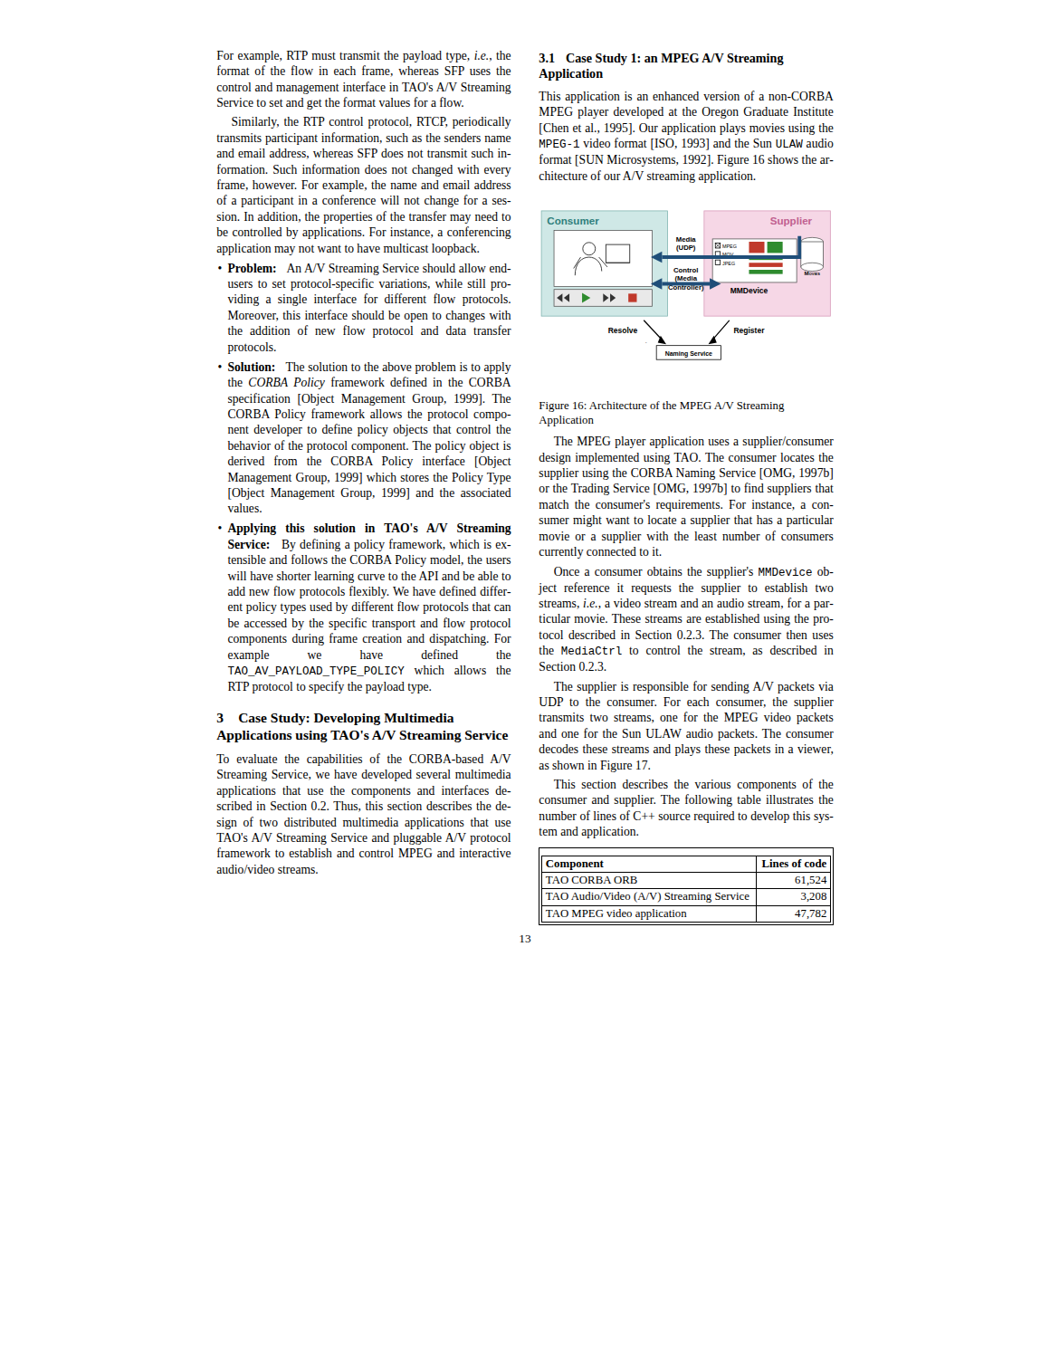For example, RTP must transmit the payload type, i.e., the format of the flow in each frame, whereas SFP uses the control and management interface in TAO's A/V Streaming Service to set and get the format values for a flow.
Similarly, the RTP control protocol, RTCP, periodically transmits participant information, such as the senders name and email address, whereas SFP does not transmit such information. Such information does not changed with every frame, however. For example, the name and email address of a participant in a conference will not change for a session. In addition, the properties of the transfer may need to be controlled by applications. For instance, a conferencing application may not want to have multicast loopback.
Problem: An A/V Streaming Service should allow end-users to set protocol-specific variations, while still providing a single interface for different flow protocols. Moreover, this interface should be open to changes with the addition of new flow protocol and data transfer protocols.
Solution: The solution to the above problem is to apply the CORBA Policy framework defined in the CORBA specification [Object Management Group, 1999]. The CORBA Policy framework allows the protocol component developer to define policy objects that control the behavior of the protocol component. The policy object is derived from the CORBA Policy interface [Object Management Group, 1999] which stores the Policy Type [Object Management Group, 1999] and the associated values.
Applying this solution in TAO's A/V Streaming Service: By defining a policy framework, which is extensible and follows the CORBA Policy model, the users will have shorter learning curve to the API and be able to add new flow protocols flexibly. We have defined different policy types used by different flow protocols that can be accessed by the specific transport and flow protocol components during frame creation and dispatching. For example we have defined the TAO_AV_PAYLOAD_TYPE_POLICY which allows the RTP protocol to specify the payload type.
3 Case Study: Developing Multimedia Applications using TAO's A/V Streaming Service
To evaluate the capabilities of the CORBA-based A/V Streaming Service, we have developed several multimedia applications that use the components and interfaces described in Section 0.2. Thus, this section describes the design of two distributed multimedia applications that use TAO's A/V Streaming Service and pluggable A/V protocol framework to establish and control MPEG and interactive audio/video streams.
3.1 Case Study 1: an MPEG A/V Streaming Application
This application is an enhanced version of a non-CORBA MPEG player developed at the Oregon Graduate Institute [Chen et al., 1995]. Our application plays movies using the MPEG-1 video format [ISO, 1993] and the Sun ULAW audio format [SUN Microsystems, 1992]. Figure 16 shows the architecture of our A/V streaming application.
Consumer Supplier MPEG MOV JPEG Movies MMDevice Media (UDP) Control (Media Controller) Resolve Register Naming Service `
Figure 16: Architecture of the MPEG A/V Streaming Application
The MPEG player application uses a supplier/consumer design implemented using TAO. The consumer locates the supplier using the CORBA Naming Service [OMG, 1997b] or the Trading Service [OMG, 1997b] to find suppliers that match the consumer's requirements. For instance, a consumer might want to locate a supplier that has a particular movie or a supplier with the least number of consumers currently connected to it.
Once a consumer obtains the supplier's MMDevice object reference it requests the supplier to establish two streams, i.e., a video stream and an audio stream, for a particular movie. These streams are established using the protocol described in Section 0.2.3. The consumer then uses the MediaCtrl to control the stream, as described in Section 0.2.3.
The supplier is responsible for sending A/V packets via UDP to the consumer. For each consumer, the supplier transmits two streams, one for the MPEG video packets and one for the Sun ULAW audio packets. The consumer decodes these streams and plays these packets in a viewer, as shown in Figure 17.
This section describes the various components of the consumer and supplier. The following table illustrates the number of lines of C++ source required to develop this system and application.
| Component | Lines of code |
| --- | --- |
| TAO CORBA ORB | 61,524 |
| TAO Audio/Video (A/V) Streaming Service | 3,208 |
| TAO MPEG video application | 47,782 |
13